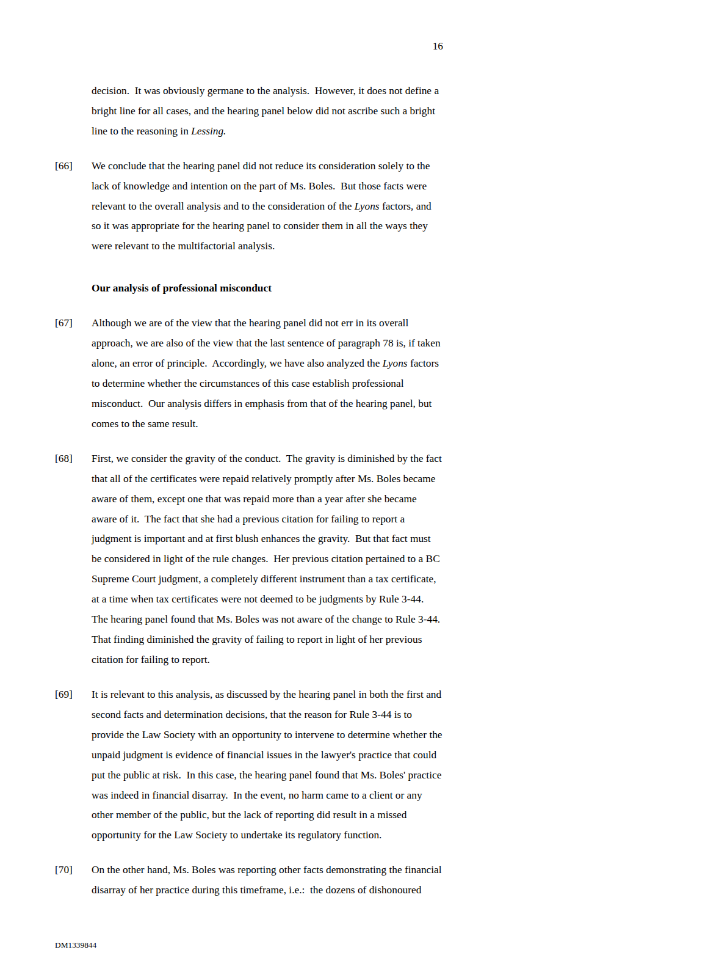16
decision. It was obviously germane to the analysis. However, it does not define a bright line for all cases, and the hearing panel below did not ascribe such a bright line to the reasoning in Lessing.
[66]
We conclude that the hearing panel did not reduce its consideration solely to the lack of knowledge and intention on the part of Ms. Boles. But those facts were relevant to the overall analysis and to the consideration of the Lyons factors, and so it was appropriate for the hearing panel to consider them in all the ways they were relevant to the multifactorial analysis.
Our analysis of professional misconduct
[67]
Although we are of the view that the hearing panel did not err in its overall approach, we are also of the view that the last sentence of paragraph 78 is, if taken alone, an error of principle. Accordingly, we have also analyzed the Lyons factors to determine whether the circumstances of this case establish professional misconduct. Our analysis differs in emphasis from that of the hearing panel, but comes to the same result.
[68]
First, we consider the gravity of the conduct. The gravity is diminished by the fact that all of the certificates were repaid relatively promptly after Ms. Boles became aware of them, except one that was repaid more than a year after she became aware of it. The fact that she had a previous citation for failing to report a judgment is important and at first blush enhances the gravity. But that fact must be considered in light of the rule changes. Her previous citation pertained to a BC Supreme Court judgment, a completely different instrument than a tax certificate, at a time when tax certificates were not deemed to be judgments by Rule 3-44. The hearing panel found that Ms. Boles was not aware of the change to Rule 3-44. That finding diminished the gravity of failing to report in light of her previous citation for failing to report.
[69]
It is relevant to this analysis, as discussed by the hearing panel in both the first and second facts and determination decisions, that the reason for Rule 3-44 is to provide the Law Society with an opportunity to intervene to determine whether the unpaid judgment is evidence of financial issues in the lawyer's practice that could put the public at risk. In this case, the hearing panel found that Ms. Boles' practice was indeed in financial disarray. In the event, no harm came to a client or any other member of the public, but the lack of reporting did result in a missed opportunity for the Law Society to undertake its regulatory function.
[70]
On the other hand, Ms. Boles was reporting other facts demonstrating the financial disarray of her practice during this timeframe, i.e.: the dozens of dishonoured
DM1339844